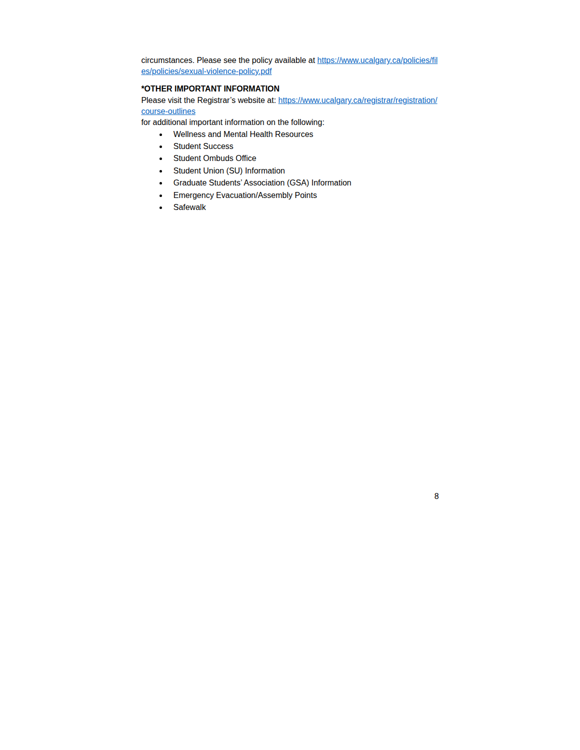circumstances. Please see the policy available at https://www.ucalgary.ca/policies/files/policies/sexual-violence-policy.pdf
*OTHER IMPORTANT INFORMATION
Please visit the Registrar’s website at: https://www.ucalgary.ca/registrar/registration/course-outlines
for additional important information on the following:
Wellness and Mental Health Resources
Student Success
Student Ombuds Office
Student Union (SU) Information
Graduate Students’ Association (GSA) Information
Emergency Evacuation/Assembly Points
Safewalk
8